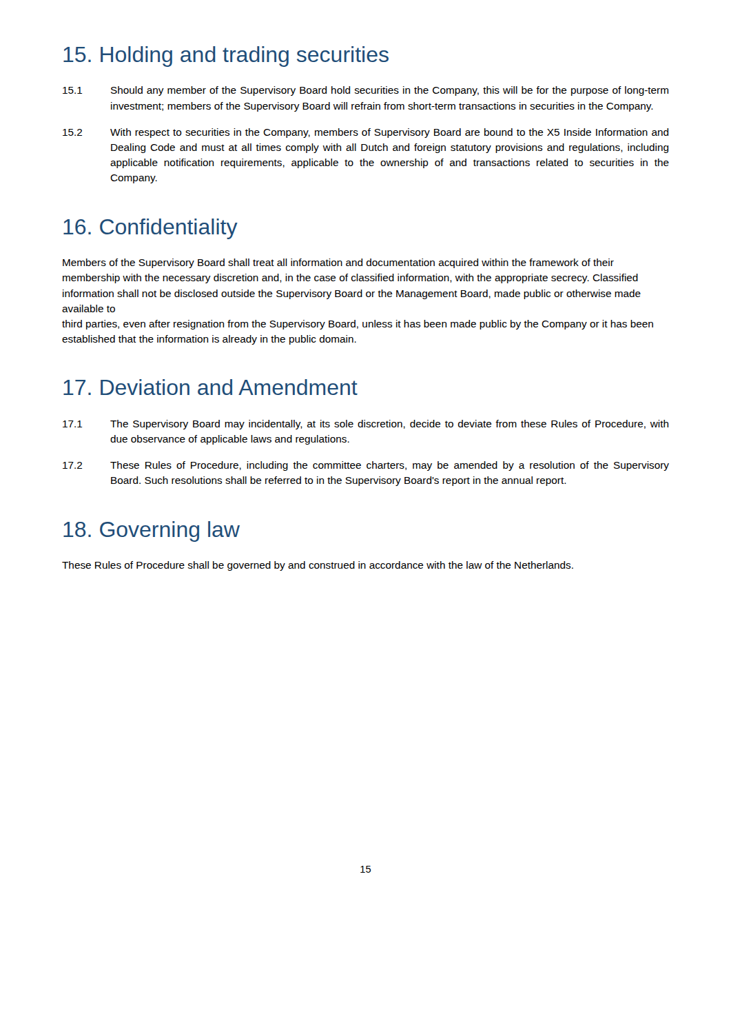15. Holding and trading securities
15.1
Should any member of the Supervisory Board hold securities in the Company, this will be for the purpose of long-term investment; members of the Supervisory Board will refrain from short-term transactions in securities in the Company.
15.2
With respect to securities in the Company, members of Supervisory Board are bound to the X5 Inside Information and Dealing Code and must at all times comply with all Dutch and foreign statutory provisions and regulations, including applicable notification requirements, applicable to the ownership of and transactions related to securities in the Company.
16. Confidentiality
Members of the Supervisory Board shall treat all information and documentation acquired within the framework of their membership with the necessary discretion and, in the case of classified information, with the appropriate secrecy. Classified information shall not be disclosed outside the Supervisory Board or the Management Board, made public or otherwise made available to
third parties, even after resignation from the Supervisory Board, unless it has been made public by the Company or it has been established that the information is already in the public domain.
17. Deviation and Amendment
17.1
The Supervisory Board may incidentally, at its sole discretion, decide to deviate from these Rules of Procedure, with due observance of applicable laws and regulations.
17.2
These Rules of Procedure, including the committee charters, may be amended by a resolution of the Supervisory Board. Such resolutions shall be referred to in the Supervisory Board's report in the annual report.
18. Governing law
These Rules of Procedure shall be governed by and construed in accordance with the law of the Netherlands.
15